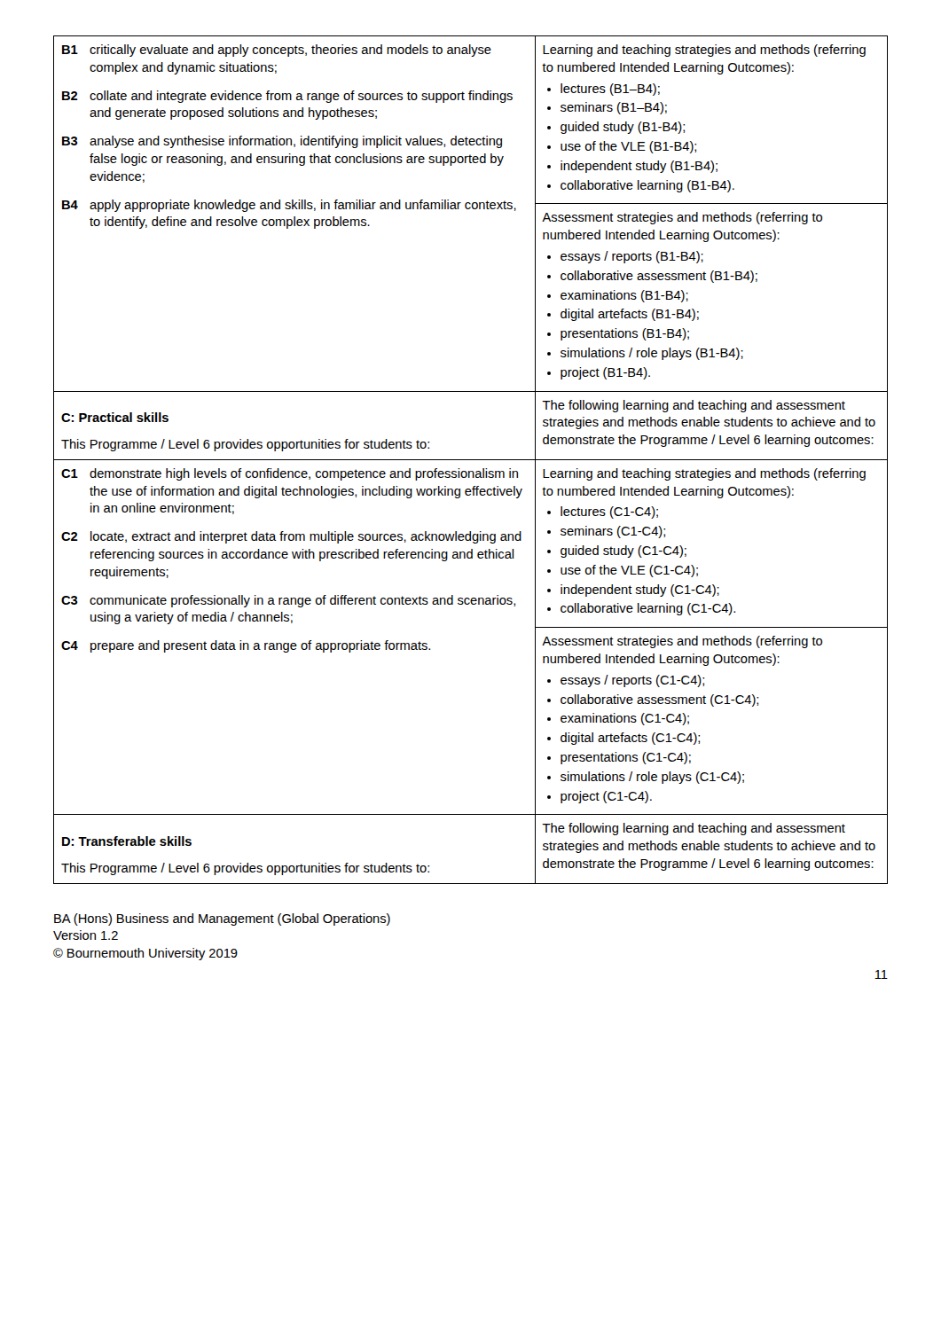| B1 critically evaluate and apply concepts, theories and models to analyse complex and dynamic situations; B2 collate and integrate evidence from a range of sources to support findings and generate proposed solutions and hypotheses; B3 analyse and synthesise information, identifying implicit values, detecting false logic or reasoning, and ensuring that conclusions are supported by evidence; B4 apply appropriate knowledge and skills, in familiar and unfamiliar contexts, to identify, define and resolve complex problems. | Learning and teaching strategies and methods (referring to numbered Intended Learning Outcomes): lectures (B1–B4); seminars (B1–B4); guided study (B1-B4); use of the VLE (B1-B4); independent study (B1-B4); collaborative learning (B1-B4). |
| Assessment strategies and methods (referring to numbered Intended Learning Outcomes): essays / reports (B1-B4); collaborative assessment (B1-B4); examinations (B1-B4); digital artefacts (B1-B4); presentations (B1-B4); simulations / role plays (B1-B4); project (B1-B4). |
| C: Practical skills This Programme / Level 6 provides opportunities for students to: | The following learning and teaching and assessment strategies and methods enable students to achieve and to demonstrate the Programme / Level 6 learning outcomes: |
| C1 demonstrate high levels of confidence, competence and professionalism in the use of information and digital technologies, including working effectively in an online environment; C2 locate, extract and interpret data from multiple sources, acknowledging and referencing sources in accordance with prescribed referencing and ethical requirements; C3 communicate professionally in a range of different contexts and scenarios, using a variety of media / channels; C4 prepare and present data in a range of appropriate formats. | Learning and teaching strategies and methods (referring to numbered Intended Learning Outcomes): lectures (C1-C4); seminars (C1-C4); guided study (C1-C4); use of the VLE (C1-C4); independent study (C1-C4); collaborative learning (C1-C4). |
| Assessment strategies and methods (referring to numbered Intended Learning Outcomes): essays / reports (C1-C4); collaborative assessment (C1-C4); examinations (C1-C4); digital artefacts (C1-C4); presentations (C1-C4); simulations / role plays (C1-C4); project (C1-C4). |
| D: Transferable skills This Programme / Level 6 provides opportunities for students to: | The following learning and teaching and assessment strategies and methods enable students to achieve and to demonstrate the Programme / Level 6 learning outcomes: |
BA (Hons) Business and Management (Global Operations)
Version 1.2
© Bournemouth University 2019
11